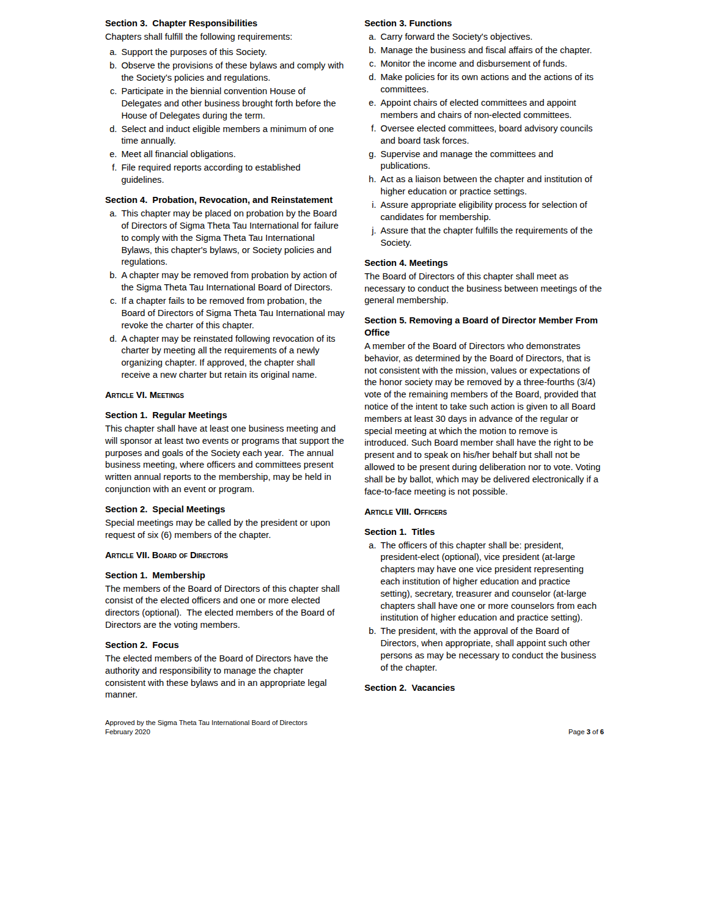Section 3. Chapter Responsibilities
Chapters shall fulfill the following requirements:
Support the purposes of this Society.
Observe the provisions of these bylaws and comply with the Society's policies and regulations.
Participate in the biennial convention House of Delegates and other business brought forth before the House of Delegates during the term.
Select and induct eligible members a minimum of one time annually.
Meet all financial obligations.
File required reports according to established guidelines.
Section 4. Probation, Revocation, and Reinstatement
This chapter may be placed on probation by the Board of Directors of Sigma Theta Tau International for failure to comply with the Sigma Theta Tau International Bylaws, this chapter's bylaws, or Society policies and regulations.
A chapter may be removed from probation by action of the Sigma Theta Tau International Board of Directors.
If a chapter fails to be removed from probation, the Board of Directors of Sigma Theta Tau International may revoke the charter of this chapter.
A chapter may be reinstated following revocation of its charter by meeting all the requirements of a newly organizing chapter. If approved, the chapter shall receive a new charter but retain its original name.
Article VI. Meetings
Section 1. Regular Meetings
This chapter shall have at least one business meeting and will sponsor at least two events or programs that support the purposes and goals of the Society each year. The annual business meeting, where officers and committees present written annual reports to the membership, may be held in conjunction with an event or program.
Section 2. Special Meetings
Special meetings may be called by the president or upon request of six (6) members of the chapter.
Article VII. Board of Directors
Section 1. Membership
The members of the Board of Directors of this chapter shall consist of the elected officers and one or more elected directors (optional). The elected members of the Board of Directors are the voting members.
Section 2. Focus
The elected members of the Board of Directors have the authority and responsibility to manage the chapter consistent with these bylaws and in an appropriate legal manner.
Section 3. Functions
Carry forward the Society's objectives.
Manage the business and fiscal affairs of the chapter.
Monitor the income and disbursement of funds.
Make policies for its own actions and the actions of its committees.
Appoint chairs of elected committees and appoint members and chairs of non-elected committees.
Oversee elected committees, board advisory councils and board task forces.
Supervise and manage the committees and publications.
Act as a liaison between the chapter and institution of higher education or practice settings.
Assure appropriate eligibility process for selection of candidates for membership.
Assure that the chapter fulfills the requirements of the Society.
Section 4. Meetings
The Board of Directors of this chapter shall meet as necessary to conduct the business between meetings of the general membership.
Section 5. Removing a Board of Director Member From Office
A member of the Board of Directors who demonstrates behavior, as determined by the Board of Directors, that is not consistent with the mission, values or expectations of the honor society may be removed by a three-fourths (3/4) vote of the remaining members of the Board, provided that notice of the intent to take such action is given to all Board members at least 30 days in advance of the regular or special meeting at which the motion to remove is introduced. Such Board member shall have the right to be present and to speak on his/her behalf but shall not be allowed to be present during deliberation nor to vote. Voting shall be by ballot, which may be delivered electronically if a face-to-face meeting is not possible.
Article VIII. Officers
Section 1. Titles
The officers of this chapter shall be: president, president-elect (optional), vice president (at-large chapters may have one vice president representing each institution of higher education and practice setting), secretary, treasurer and counselor (at-large chapters shall have one or more counselors from each institution of higher education and practice setting).
The president, with the approval of the Board of Directors, when appropriate, shall appoint such other persons as may be necessary to conduct the business of the chapter.
Section 2. Vacancies
Approved by the Sigma Theta Tau International Board of Directors
February 2020
Page 3 of 6